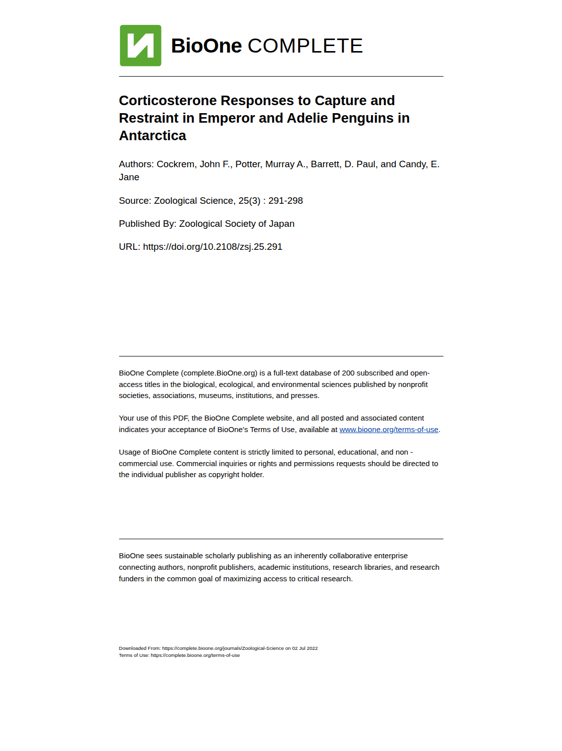Bio One COMPLETE
Corticosterone Responses to Capture and Restraint in Emperor and Adelie Penguins in Antarctica
Authors: Cockrem, John F., Potter, Murray A., Barrett, D. Paul, and Candy, E. Jane
Source: Zoological Science, 25(3) : 291-298
Published By: Zoological Society of Japan
URL: https://doi.org/10.2108/zsj.25.291
BioOne Complete (complete.BioOne.org) is a full-text database of 200 subscribed and open-access titles in the biological, ecological, and environmental sciences published by nonprofit societies, associations, museums, institutions, and presses.
Your use of this PDF, the BioOne Complete website, and all posted and associated content indicates your acceptance of BioOne’s Terms of Use, available at www.bioone.org/terms-of-use.
Usage of BioOne Complete content is strictly limited to personal, educational, and non - commercial use. Commercial inquiries or rights and permissions requests should be directed to the individual publisher as copyright holder.
BioOne sees sustainable scholarly publishing as an inherently collaborative enterprise connecting authors, nonprofit publishers, academic institutions, research libraries, and research funders in the common goal of maximizing access to critical research.
Downloaded From: https://complete.bioone.org/journals/Zoological-Science on 02 Jul 2022
Terms of Use: https://complete.bioone.org/terms-of-use